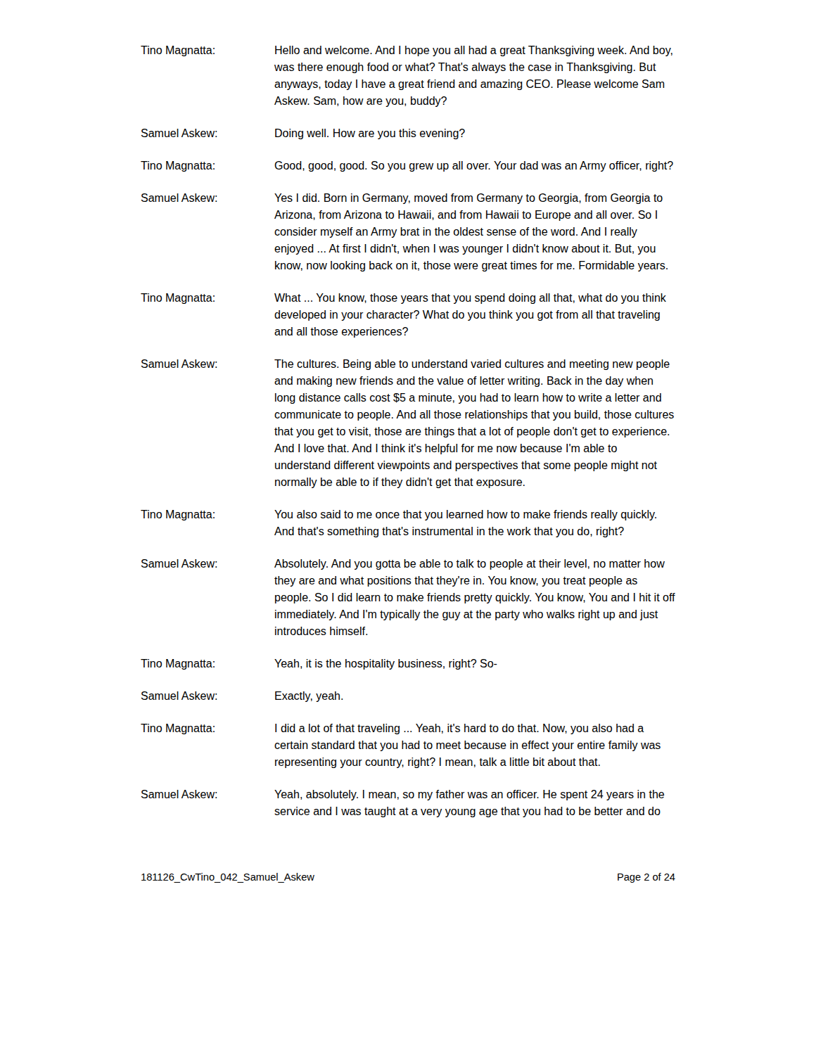Tino Magnatta:
Hello and welcome. And I hope you all had a great Thanksgiving week. And boy, was there enough food or what? That's always the case in Thanksgiving. But anyways, today I have a great friend and amazing CEO. Please welcome Sam Askew. Sam, how are you, buddy?
Samuel Askew:
Doing well. How are you this evening?
Tino Magnatta:
Good, good, good. So you grew up all over. Your dad was an Army officer, right?
Samuel Askew:
Yes I did. Born in Germany, moved from Germany to Georgia, from Georgia to Arizona, from Arizona to Hawaii, and from Hawaii to Europe and all over. So I consider myself an Army brat in the oldest sense of the word. And I really enjoyed ... At first I didn't, when I was younger I didn't know about it. But, you know, now looking back on it, those were great times for me. Formidable years.
Tino Magnatta:
What ... You know, those years that you spend doing all that, what do you think developed in your character? What do you think you got from all that traveling and all those experiences?
Samuel Askew:
The cultures. Being able to understand varied cultures and meeting new people and making new friends and the value of letter writing. Back in the day when long distance calls cost $5 a minute, you had to learn how to write a letter and communicate to people. And all those relationships that you build, those cultures that you get to visit, those are things that a lot of people don't get to experience. And I love that. And I think it's helpful for me now because I'm able to understand different viewpoints and perspectives that some people might not normally be able to if they didn't get that exposure.
Tino Magnatta:
You also said to me once that you learned how to make friends really quickly. And that's something that's instrumental in the work that you do, right?
Samuel Askew:
Absolutely. And you gotta be able to talk to people at their level, no matter how they are and what positions that they're in. You know, you treat people as people. So I did learn to make friends pretty quickly. You know, You and I hit it off immediately. And I'm typically the guy at the party who walks right up and just introduces himself.
Tino Magnatta:
Yeah, it is the hospitality business, right? So-
Samuel Askew:
Exactly, yeah.
Tino Magnatta:
I did a lot of that traveling ... Yeah, it's hard to do that. Now, you also had a certain standard that you had to meet because in effect your entire family was representing your country, right? I mean, talk a little bit about that.
Samuel Askew:
Yeah, absolutely. I mean, so my father was an officer. He spent 24 years in the service and I was taught at a very young age that you had to be better and do
181126_CwTino_042_Samuel_Askew
Page 2 of 24